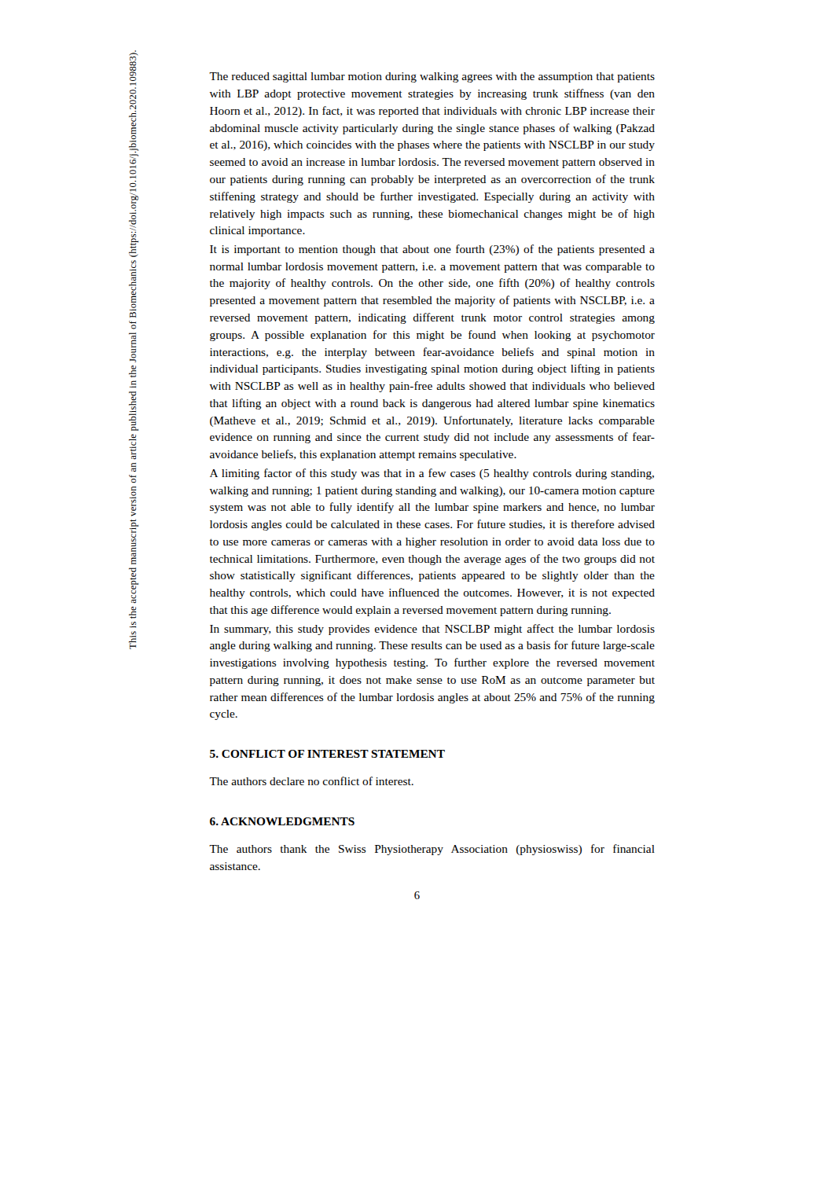This is the accepted manuscript version of an article published in the Journal of Biomechanics (https://doi.org/10.1016/j.jbiomech.2020.109883).
The reduced sagittal lumbar motion during walking agrees with the assumption that patients with LBP adopt protective movement strategies by increasing trunk stiffness (van den Hoorn et al., 2012). In fact, it was reported that individuals with chronic LBP increase their abdominal muscle activity particularly during the single stance phases of walking (Pakzad et al., 2016), which coincides with the phases where the patients with NSCLBP in our study seemed to avoid an increase in lumbar lordosis. The reversed movement pattern observed in our patients during running can probably be interpreted as an overcorrection of the trunk stiffening strategy and should be further investigated. Especially during an activity with relatively high impacts such as running, these biomechanical changes might be of high clinical importance.
It is important to mention though that about one fourth (23%) of the patients presented a normal lumbar lordosis movement pattern, i.e. a movement pattern that was comparable to the majority of healthy controls. On the other side, one fifth (20%) of healthy controls presented a movement pattern that resembled the majority of patients with NSCLBP, i.e. a reversed movement pattern, indicating different trunk motor control strategies among groups. A possible explanation for this might be found when looking at psychomotor interactions, e.g. the interplay between fear-avoidance beliefs and spinal motion in individual participants. Studies investigating spinal motion during object lifting in patients with NSCLBP as well as in healthy pain-free adults showed that individuals who believed that lifting an object with a round back is dangerous had altered lumbar spine kinematics (Matheve et al., 2019; Schmid et al., 2019). Unfortunately, literature lacks comparable evidence on running and since the current study did not include any assessments of fear-avoidance beliefs, this explanation attempt remains speculative.
A limiting factor of this study was that in a few cases (5 healthy controls during standing, walking and running; 1 patient during standing and walking), our 10-camera motion capture system was not able to fully identify all the lumbar spine markers and hence, no lumbar lordosis angles could be calculated in these cases. For future studies, it is therefore advised to use more cameras or cameras with a higher resolution in order to avoid data loss due to technical limitations. Furthermore, even though the average ages of the two groups did not show statistically significant differences, patients appeared to be slightly older than the healthy controls, which could have influenced the outcomes. However, it is not expected that this age difference would explain a reversed movement pattern during running.
In summary, this study provides evidence that NSCLBP might affect the lumbar lordosis angle during walking and running. These results can be used as a basis for future large-scale investigations involving hypothesis testing. To further explore the reversed movement pattern during running, it does not make sense to use RoM as an outcome parameter but rather mean differences of the lumbar lordosis angles at about 25% and 75% of the running cycle.
5. CONFLICT OF INTEREST STATEMENT
The authors declare no conflict of interest.
6. ACKNOWLEDGMENTS
The authors thank the Swiss Physiotherapy Association (physioswiss) for financial assistance.
6